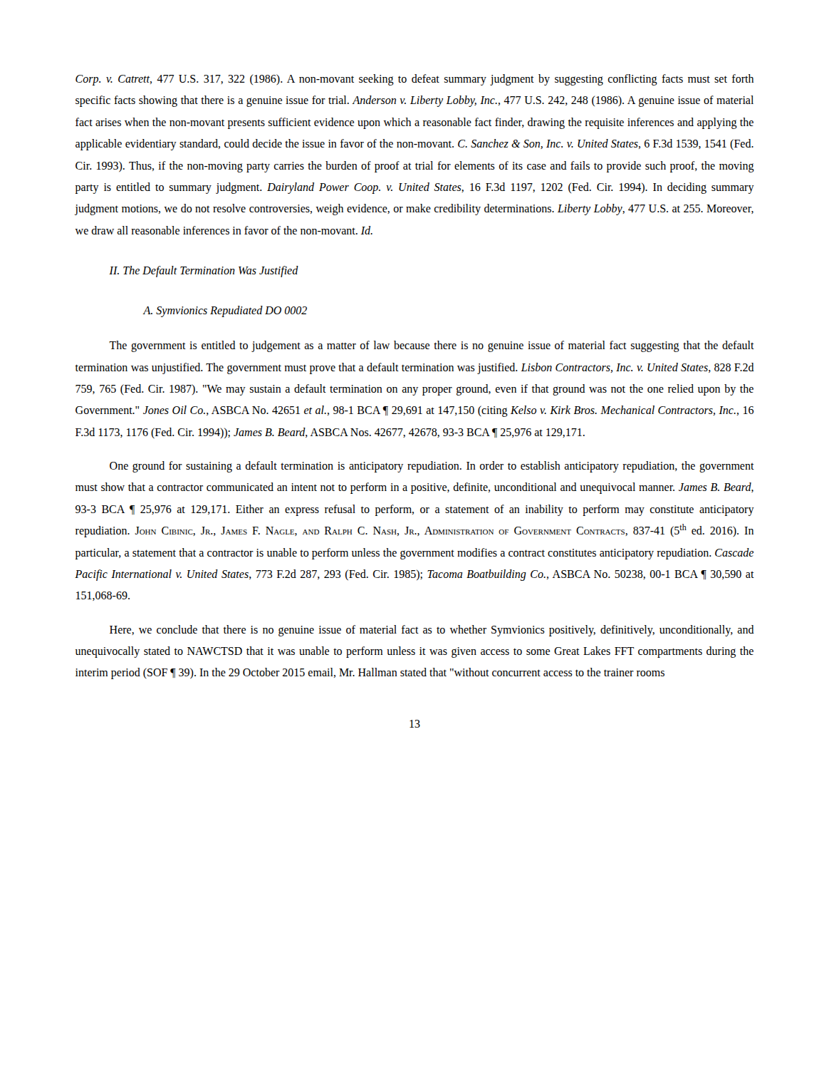Corp. v. Catrett, 477 U.S. 317, 322 (1986). A non-movant seeking to defeat summary judgment by suggesting conflicting facts must set forth specific facts showing that there is a genuine issue for trial. Anderson v. Liberty Lobby, Inc., 477 U.S. 242, 248 (1986). A genuine issue of material fact arises when the non-movant presents sufficient evidence upon which a reasonable fact finder, drawing the requisite inferences and applying the applicable evidentiary standard, could decide the issue in favor of the non-movant. C. Sanchez & Son, Inc. v. United States, 6 F.3d 1539, 1541 (Fed. Cir. 1993). Thus, if the non-moving party carries the burden of proof at trial for elements of its case and fails to provide such proof, the moving party is entitled to summary judgment. Dairyland Power Coop. v. United States, 16 F.3d 1197, 1202 (Fed. Cir. 1994). In deciding summary judgment motions, we do not resolve controversies, weigh evidence, or make credibility determinations. Liberty Lobby, 477 U.S. at 255. Moreover, we draw all reasonable inferences in favor of the non-movant. Id.
II. The Default Termination Was Justified
A. Symvionics Repudiated DO 0002
The government is entitled to judgement as a matter of law because there is no genuine issue of material fact suggesting that the default termination was unjustified. The government must prove that a default termination was justified. Lisbon Contractors, Inc. v. United States, 828 F.2d 759, 765 (Fed. Cir. 1987). "We may sustain a default termination on any proper ground, even if that ground was not the one relied upon by the Government." Jones Oil Co., ASBCA No. 42651 et al., 98-1 BCA ¶ 29,691 at 147,150 (citing Kelso v. Kirk Bros. Mechanical Contractors, Inc., 16 F.3d 1173, 1176 (Fed. Cir. 1994)); James B. Beard, ASBCA Nos. 42677, 42678, 93-3 BCA ¶ 25,976 at 129,171.
One ground for sustaining a default termination is anticipatory repudiation. In order to establish anticipatory repudiation, the government must show that a contractor communicated an intent not to perform in a positive, definite, unconditional and unequivocal manner. James B. Beard, 93-3 BCA ¶ 25,976 at 129,171. Either an express refusal to perform, or a statement of an inability to perform may constitute anticipatory repudiation. John Cibinic, Jr., James F. Nagle, and Ralph C. Nash, Jr., Administration of Government Contracts, 837-41 (5th ed. 2016). In particular, a statement that a contractor is unable to perform unless the government modifies a contract constitutes anticipatory repudiation. Cascade Pacific International v. United States, 773 F.2d 287, 293 (Fed. Cir. 1985); Tacoma Boatbuilding Co., ASBCA No. 50238, 00-1 BCA ¶ 30,590 at 151,068-69.
Here, we conclude that there is no genuine issue of material fact as to whether Symvionics positively, definitively, unconditionally, and unequivocally stated to NAWCTSD that it was unable to perform unless it was given access to some Great Lakes FFT compartments during the interim period (SOF ¶ 39). In the 29 October 2015 email, Mr. Hallman stated that "without concurrent access to the trainer rooms
13